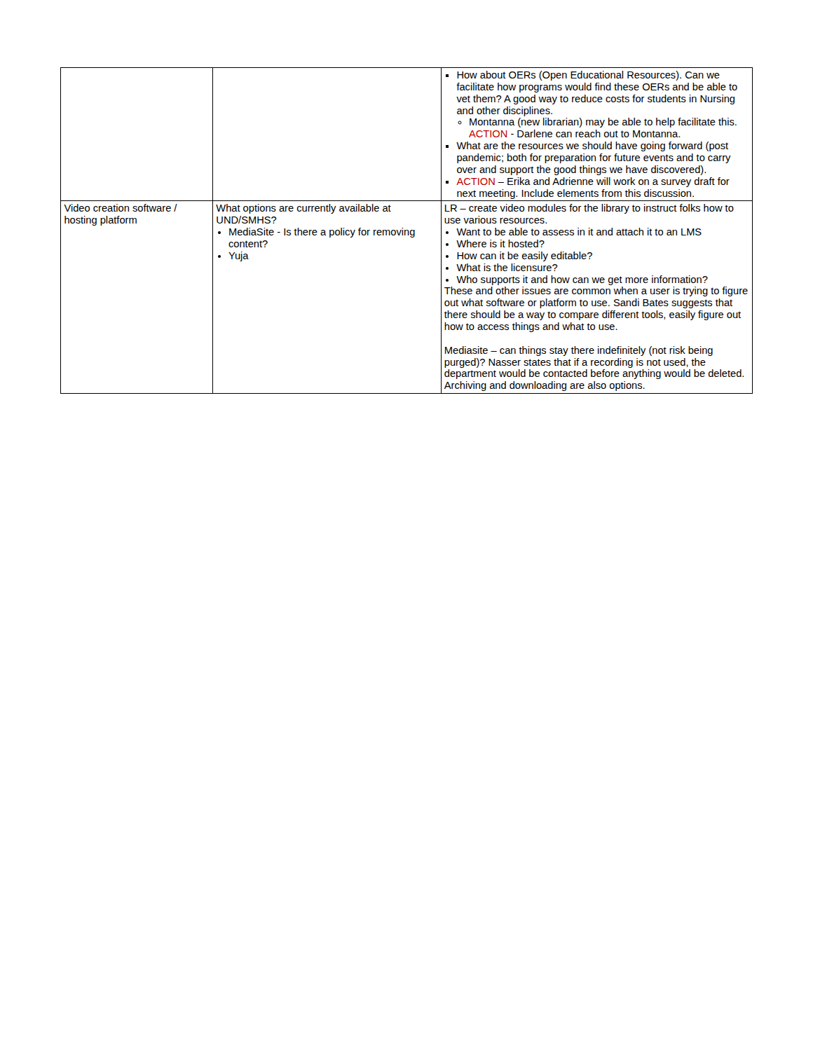| | | How about OERs (Open Educational Resources). Can we facilitate how programs would find these OERs and be able to vet them? A good way to reduce costs for students in Nursing and other disciplines. Montanna (new librarian) may be able to help facilitate this. ACTION - Darlene can reach out to Montanna. What are the resources we should have going forward (post pandemic; both for preparation for future events and to carry over and support the good things we have discovered). ACTION – Erika and Adrienne will work on a survey draft for next meeting. Include elements from this discussion. |
| Video creation software / hosting platform | What options are currently available at UND/SMHS? MediaSite - Is there a policy for removing content? Yuja | LR – create video modules for the library to instruct folks how to use various resources. Want to be able to assess in it and attach it to an LMS Where is it hosted? How can it be easily editable? What is the licensure? Who supports it and how can we get more information? These and other issues are common when a user is trying to figure out what software or platform to use. Sandi Bates suggests that there should be a way to compare different tools, easily figure out how to access things and what to use. Mediasite – can things stay there indefinitely (not risk being purged)? Nasser states that if a recording is not used, the department would be contacted before anything would be deleted. Archiving and downloading are also options. |